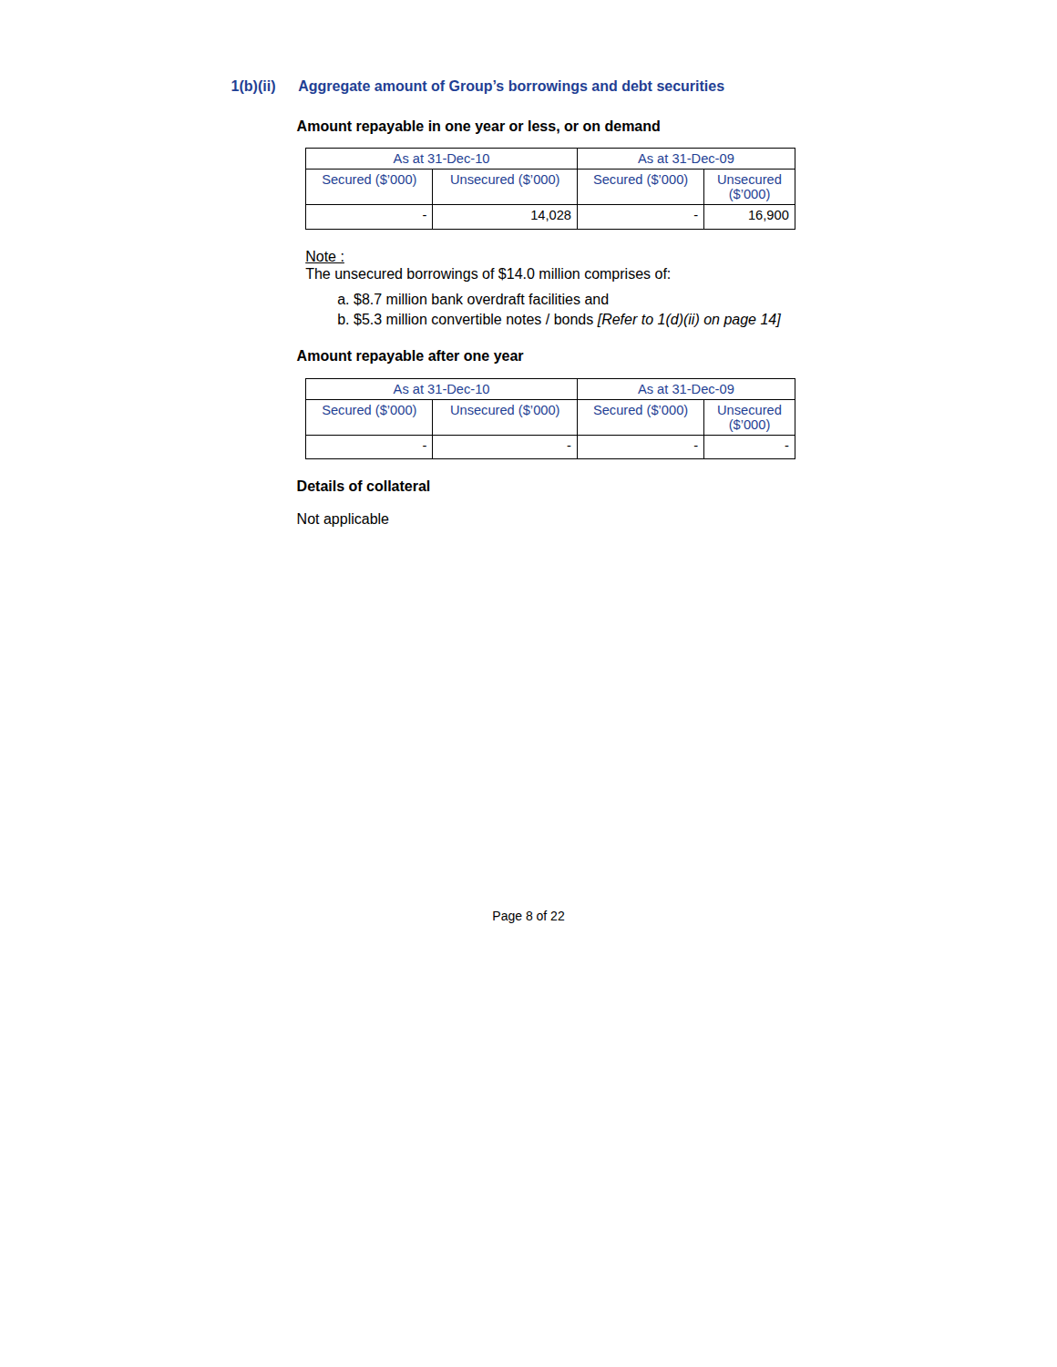1(b)(ii) Aggregate amount of Group’s borrowings and debt securities
Amount repayable in one year or less, or on demand
| As at 31-Dec-10 | As at 31-Dec-09 |
| --- | --- |
| Secured ($’000) | Unsecured ($’000) | Secured ($’000) | Unsecured ($’000) |
| - | 14,028 | - | 16,900 |
Note :
The unsecured borrowings of $14.0 million comprises of:
$8.7 million bank overdraft facilities and
$5.3 million convertible notes / bonds [Refer to 1(d)(ii) on page 14]
Amount repayable after one year
| As at 31-Dec-10 | As at 31-Dec-09 |
| --- | --- |
| Secured ($’000) | Unsecured ($’000) | Secured ($’000) | Unsecured ($’000) |
| - | - | - | - |
Details of collateral
Not applicable
Page 8 of 22